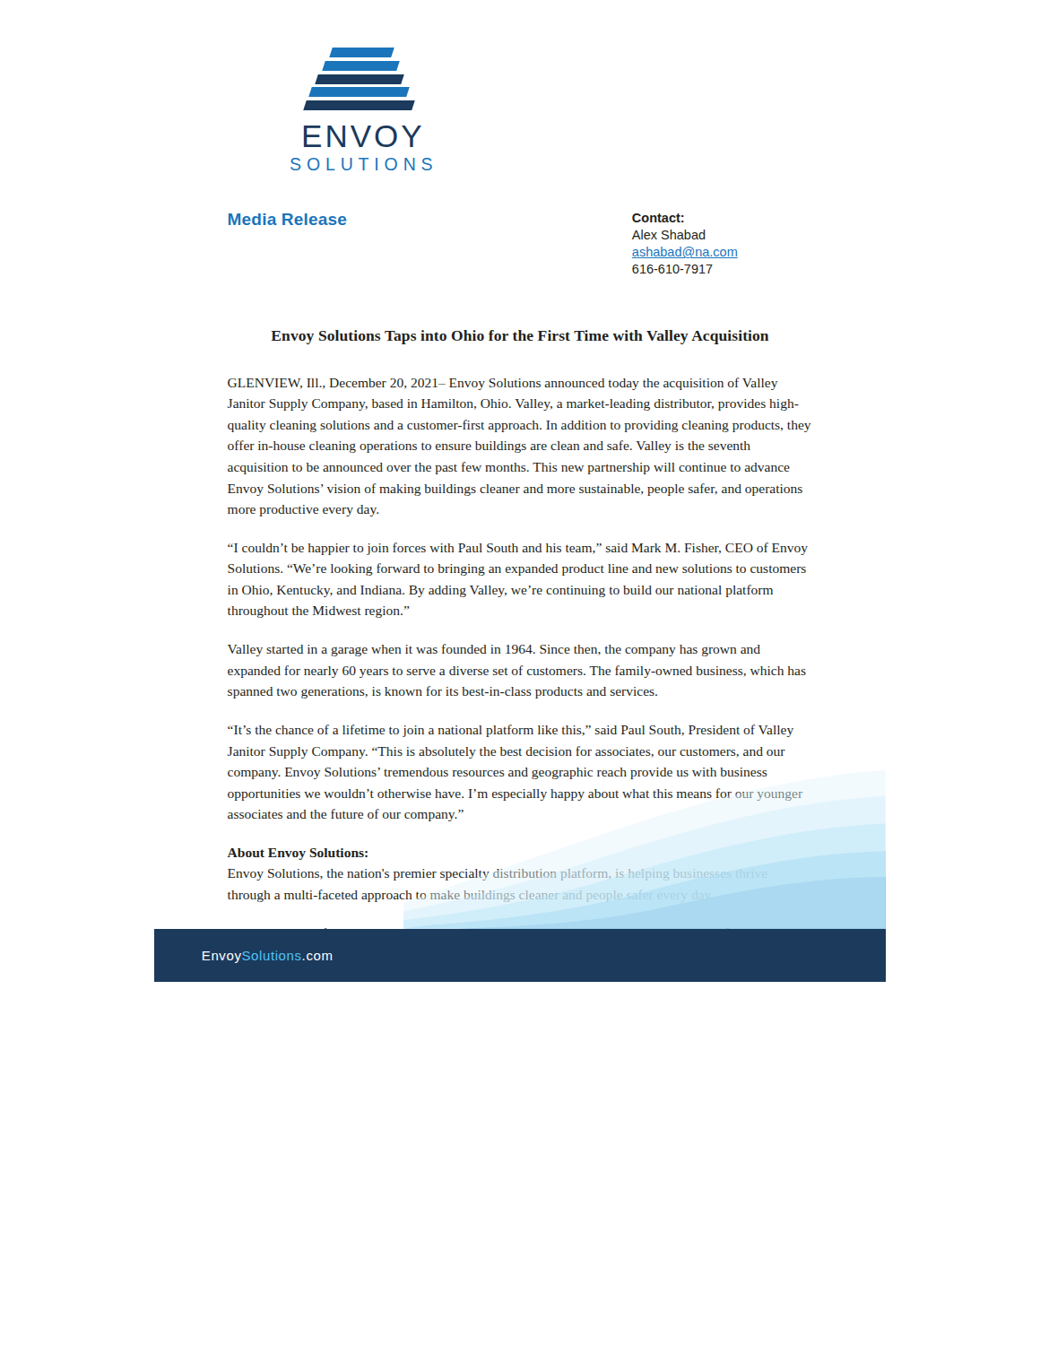ENVOY
SOLUTIONS
Media Release
Contact:
Alex Shabad
ashabad@na.com
616-610-7917
Envoy Solutions Taps into Ohio for the First Time with Valley Acquisition
GLENVIEW, Ill., December 20, 2021– Envoy Solutions announced today the acquisition of Valley Janitor Supply Company, based in Hamilton, Ohio. Valley, a market-leading distributor, provides high-quality cleaning solutions and a customer-first approach. In addition to providing cleaning products, they offer in-house cleaning operations to ensure buildings are clean and safe. Valley is the seventh acquisition to be announced over the past few months. This new partnership will continue to advance Envoy Solutions’ vision of making buildings cleaner and more sustainable, people safer, and operations more productive every day.
“I couldn’t be happier to join forces with Paul South and his team,” said Mark M. Fisher, CEO of Envoy Solutions. “We’re looking forward to bringing an expanded product line and new solutions to customers in Ohio, Kentucky, and Indiana. By adding Valley, we’re continuing to build our national platform throughout the Midwest region.”
Valley started in a garage when it was founded in 1964. Since then, the company has grown and expanded for nearly 60 years to serve a diverse set of customers. The family-owned business, which has spanned two generations, is known for its best-in-class products and services.
“It’s the chance of a lifetime to join a national platform like this,” said Paul South, President of Valley Janitor Supply Company. “This is absolutely the best decision for associates, our customers, and our company. Envoy Solutions’ tremendous resources and geographic reach provide us with business opportunities we wouldn’t otherwise have. I’m especially happy about what this means for our younger associates and the future of our company.”
About Envoy Solutions:
Envoy Solutions, the nation's premier specialty distribution platform, is helping businesses thrive through a multi-faceted approach to make buildings cleaner and people safer every day.
Our wide array of essential products, including sanitary supply, packaging solutions, and foodservice disposables, are improving the quality of life at schools, hospitals, offices, and other institutions.
Envoy Solutions.com